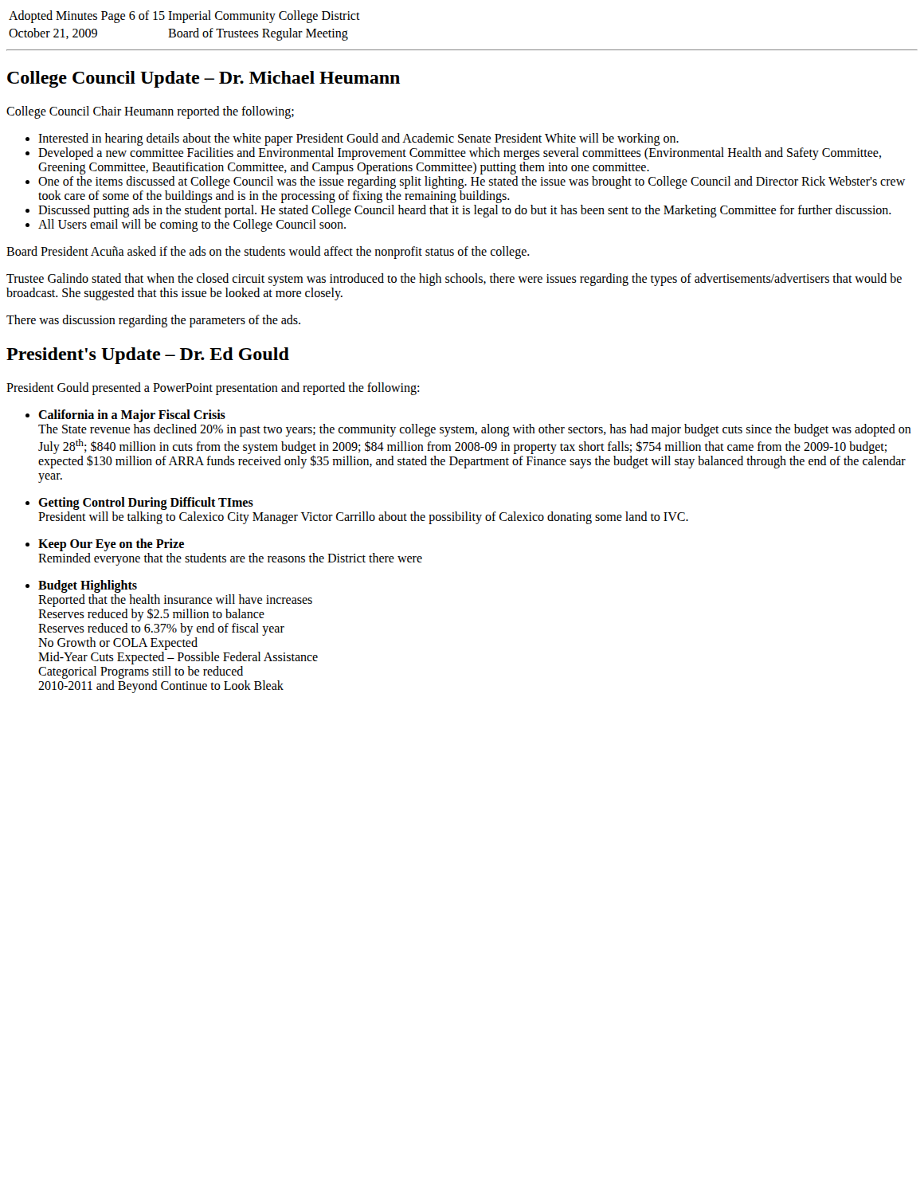| Adopted Minutes | Page 6 of 15 | Imperial Community College District |
| October 21, 2009 | | Board of Trustees Regular Meeting |
College Council Update – Dr. Michael Heumann
College Council Chair Heumann reported the following;
Interested in hearing details about the white paper President Gould and Academic Senate President White will be working on.
Developed a new committee Facilities and Environmental Improvement Committee which merges several committees (Environmental Health and Safety Committee, Greening Committee, Beautification Committee, and Campus Operations Committee) putting them into one committee.
One of the items discussed at College Council was the issue regarding split lighting. He stated the issue was brought to College Council and Director Rick Webster's crew took care of some of the buildings and is in the processing of fixing the remaining buildings.
Discussed putting ads in the student portal. He stated College Council heard that it is legal to do but it has been sent to the Marketing Committee for further discussion.
All Users email will be coming to the College Council soon.
Board President Acuña asked if the ads on the students would affect the nonprofit status of the college.
Trustee Galindo stated that when the closed circuit system was introduced to the high schools, there were issues regarding the types of advertisements/advertisers that would be broadcast. She suggested that this issue be looked at more closely.
There was discussion regarding the parameters of the ads.
President's Update – Dr. Ed Gould
President Gould presented a PowerPoint presentation and reported the following:
California in a Major Fiscal Crisis
The State revenue has declined 20% in past two years; the community college system, along with other sectors, has had major budget cuts since the budget was adopted on July 28th; $840 million in cuts from the system budget in 2009; $84 million from 2008-09 in property tax short falls; $754 million that came from the 2009-10 budget; expected $130 million of ARRA funds received only $35 million, and stated the Department of Finance says the budget will stay balanced through the end of the calendar year.
Getting Control During Difficult TImes
President will be talking to Calexico City Manager Victor Carrillo about the possibility of Calexico donating some land to IVC.
Keep Our Eye on the Prize
Reminded everyone that the students are the reasons the District there were
Budget Highlights
Reported that the health insurance will have increases
Reserves reduced by $2.5 million to balance
Reserves reduced to 6.37% by end of fiscal year
No Growth or COLA Expected
Mid-Year Cuts Expected – Possible Federal Assistance
Categorical Programs still to be reduced
2010-2011 and Beyond Continue to Look Bleak